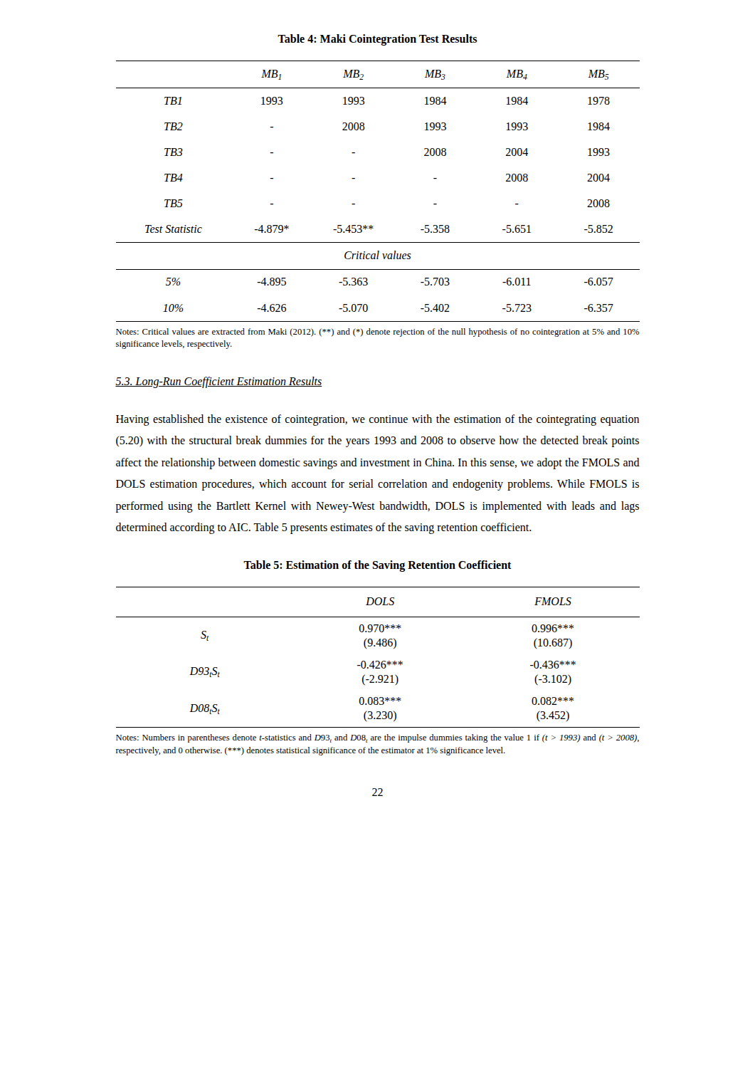Table 4: Maki Cointegration Test Results
| | MB 1 | MB 2 | MB 3 | MB 4 | MB 5 |
| --- | --- | --- | --- | --- | --- |
| TB1 | 1993 | 1993 | 1984 | 1984 | 1978 |
| TB2 | - | 2008 | 1993 | 1993 | 1984 |
| TB3 | - | - | 2008 | 2004 | 1993 |
| TB4 | - | - | - | 2008 | 2004 |
| TB5 | - | - | - | - | 2008 |
| Test Statistic | -4.879* | -5.453** | -5.358 | -5.651 | -5.852 |
| Critical values |
| 5% | -4.895 | -5.363 | -5.703 | -6.011 | -6.057 |
| 10% | -4.626 | -5.070 | -5.402 | -5.723 | -6.357 |
Notes: Critical values are extracted from Maki (2012). (**) and (*) denote rejection of the null hypothesis of no cointegration at 5% and 10% significance levels, respectively.
5.3. Long-Run Coefficient Estimation Results
Having established the existence of cointegration, we continue with the estimation of the cointegrating equation (5.20) with the structural break dummies for the years 1993 and 2008 to observe how the detected break points affect the relationship between domestic savings and investment in China. In this sense, we adopt the FMOLS and DOLS estimation procedures, which account for serial correlation and endogenity problems. While FMOLS is performed using the Bartlett Kernel with Newey-West bandwidth, DOLS is implemented with leads and lags determined according to AIC. Table 5 presents estimates of the saving retention coefficient.
Table 5: Estimation of the Saving Retention Coefficient
| | DOLS | FMOLS |
| --- | --- | --- |
| S t | 0.970*** (9.486) | 0.996*** (10.687) |
| D93 t S t | -0.426*** (-2.921) | -0.436*** (-3.102) |
| D08 t S t | 0.083*** (3.230) | 0.082*** (3.452) |
Notes: Numbers in parentheses denote t-statistics and D93t and D08t are the impulse dummies taking the value 1 if (t > 1993) and (t > 2008), respectively, and 0 otherwise. (***) denotes statistical significance of the estimator at 1% significance level.
22